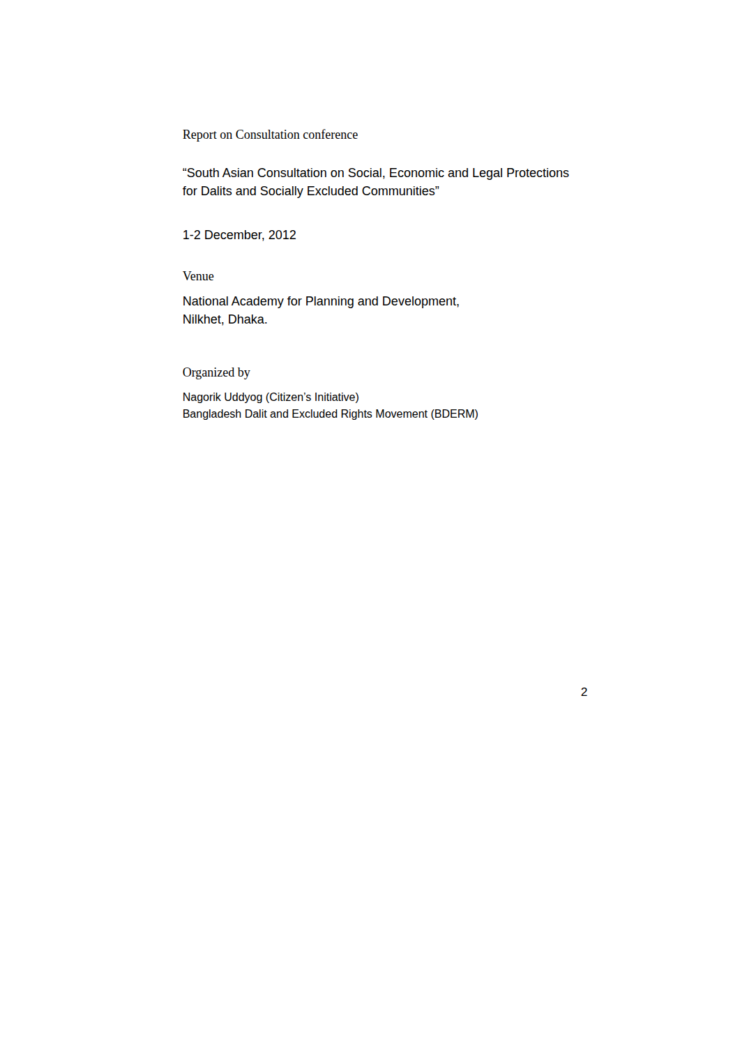Report on Consultation conference
“South Asian Consultation on Social, Economic and Legal Protections for Dalits and Socially Excluded Communities”
1-2 December, 2012
Venue
National Academy for Planning and Development,
Nilkhet, Dhaka.
Organized by
Nagorik Uddyog (Citizen’s Initiative)
Bangladesh Dalit and Excluded Rights Movement (BDERM)
2